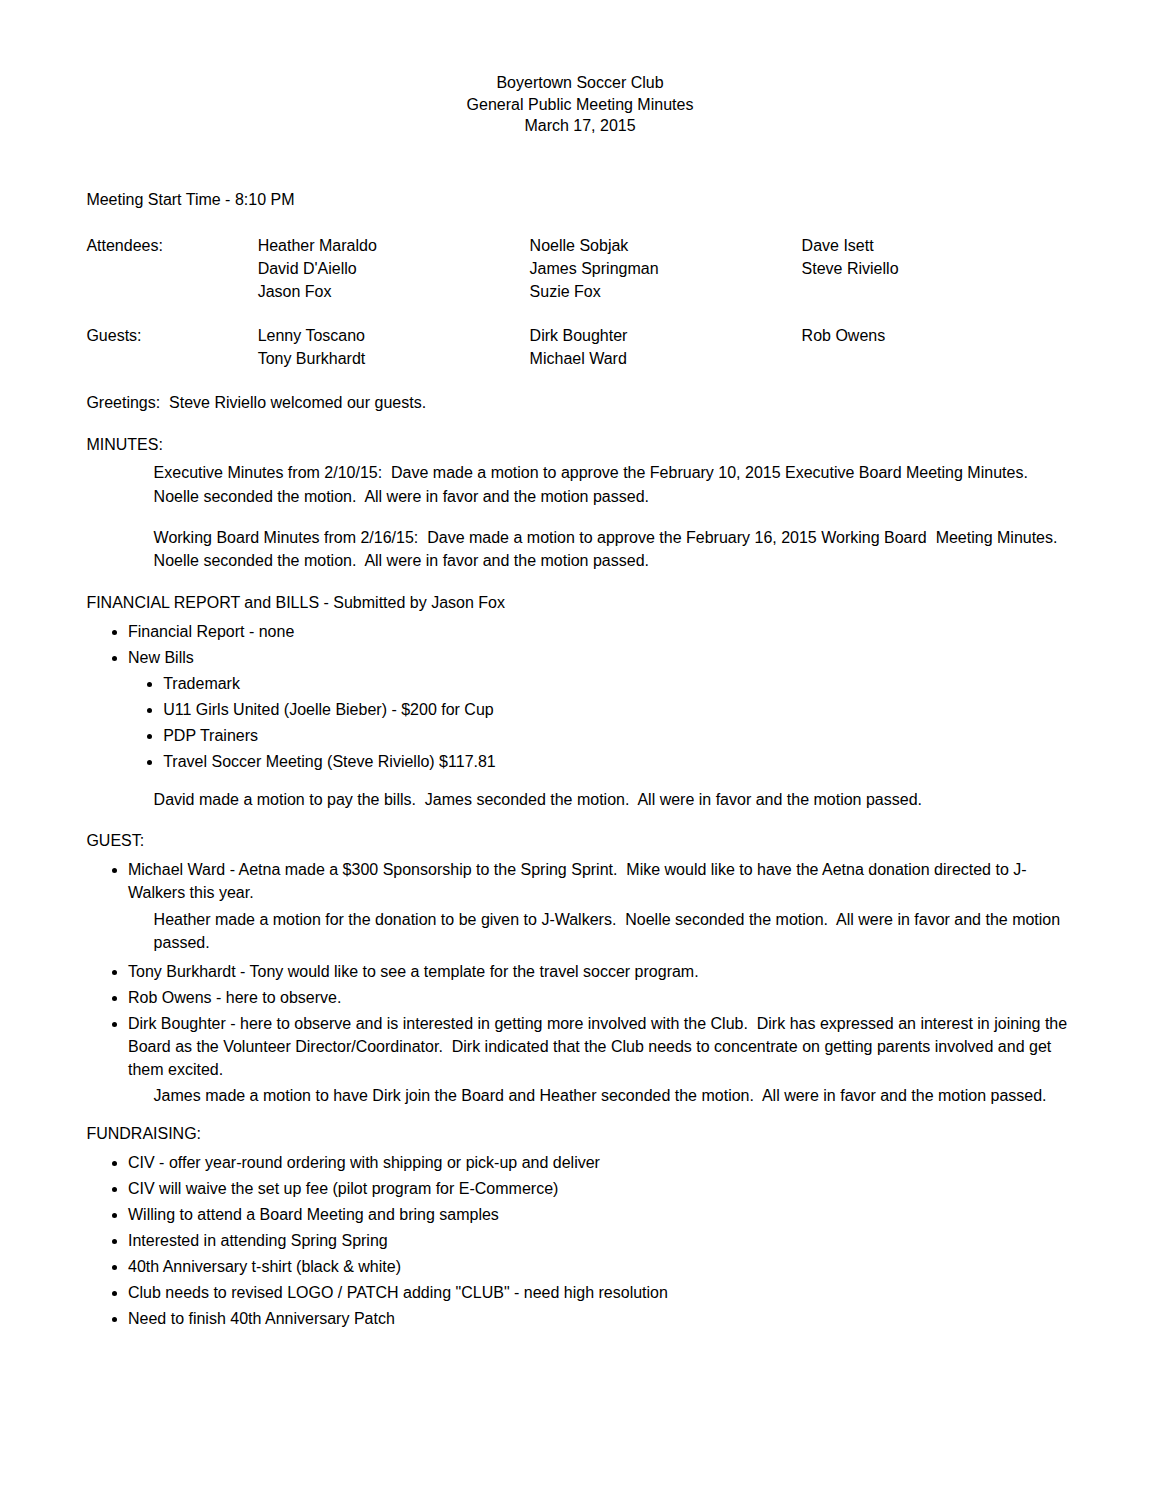Boyertown Soccer Club
General Public Meeting Minutes
March 17, 2015
Meeting Start Time - 8:10 PM
| Attendees: | Heather Maraldo | Noelle Sobjak | Dave Isett |
| | David D'Aiello | James Springman | Steve Riviello |
| | Jason Fox | Suzie Fox | |
| Guests: | Lenny Toscano | Dirk Boughter | Rob Owens |
| | Tony Burkhardt | Michael Ward | |
Greetings: Steve Riviello welcomed our guests.
MINUTES:
Executive Minutes from 2/10/15: Dave made a motion to approve the February 10, 2015 Executive Board Meeting Minutes. Noelle seconded the motion. All were in favor and the motion passed.
Working Board Minutes from 2/16/15: Dave made a motion to approve the February 16, 2015 Working Board Meeting Minutes. Noelle seconded the motion. All were in favor and the motion passed.
FINANCIAL REPORT and BILLS - Submitted by Jason Fox
Financial Report - none
New Bills
Trademark
U11 Girls United (Joelle Bieber) - $200 for Cup
PDP Trainers
Travel Soccer Meeting (Steve Riviello) $117.81
David made a motion to pay the bills. James seconded the motion. All were in favor and the motion passed.
GUEST:
Michael Ward - Aetna made a $300 Sponsorship to the Spring Sprint. Mike would like to have the Aetna donation directed to J-Walkers this year.
Heather made a motion for the donation to be given to J-Walkers. Noelle seconded the motion. All were in favor and the motion passed.
Tony Burkhardt - Tony would like to see a template for the travel soccer program.
Rob Owens - here to observe.
Dirk Boughter - here to observe and is interested in getting more involved with the Club. Dirk has expressed an interest in joining the Board as the Volunteer Director/Coordinator. Dirk indicated that the Club needs to concentrate on getting parents involved and get them excited.
James made a motion to have Dirk join the Board and Heather seconded the motion. All were in favor and the motion passed.
FUNDRAISING:
CIV - offer year-round ordering with shipping or pick-up and deliver
CIV will waive the set up fee (pilot program for E-Commerce)
Willing to attend a Board Meeting and bring samples
Interested in attending Spring Spring
40th Anniversary t-shirt (black & white)
Club needs to revised LOGO / PATCH adding "CLUB" - need high resolution
Need to finish 40th Anniversary Patch